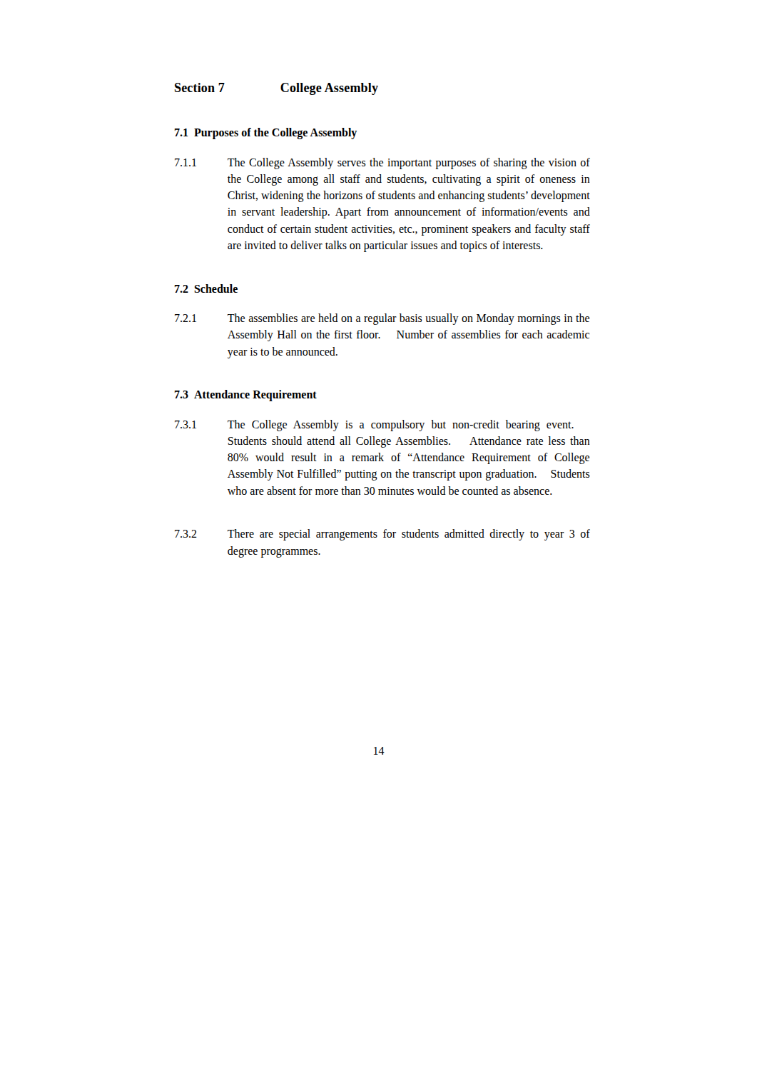Section 7 College Assembly
7.1 Purposes of the College Assembly
7.1.1
The College Assembly serves the important purposes of sharing the vision of the College among all staff and students, cultivating a spirit of oneness in Christ, widening the horizons of students and enhancing students’ development in servant leadership. Apart from announcement of information/events and conduct of certain student activities, etc., prominent speakers and faculty staff are invited to deliver talks on particular issues and topics of interests.
7.2 Schedule
7.2.1
The assemblies are held on a regular basis usually on Monday mornings in the Assembly Hall on the first floor. Number of assemblies for each academic year is to be announced.
7.3 Attendance Requirement
7.3.1
The College Assembly is a compulsory but non-credit bearing event. Students should attend all College Assemblies. Attendance rate less than 80% would result in a remark of “Attendance Requirement of College Assembly Not Fulfilled” putting on the transcript upon graduation. Students who are absent for more than 30 minutes would be counted as absence.
7.3.2
There are special arrangements for students admitted directly to year 3 of degree programmes.
14